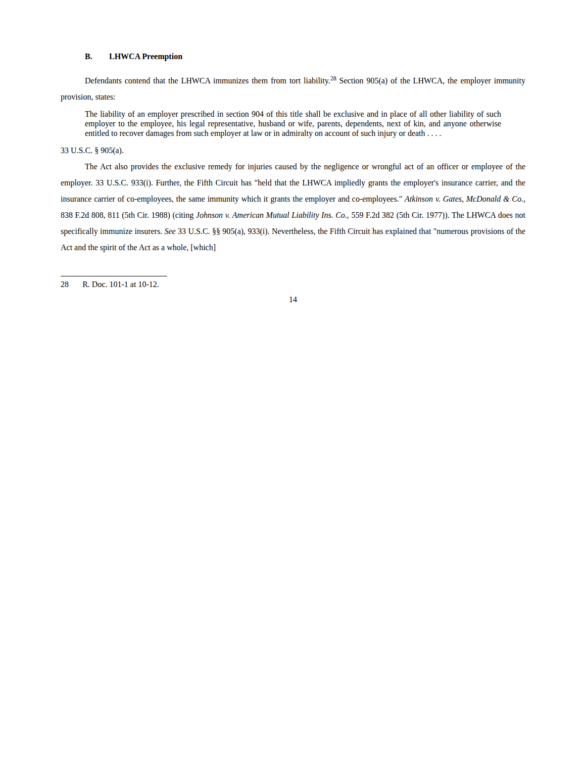B. LHWCA Preemption
Defendants contend that the LHWCA immunizes them from tort liability.28 Section 905(a) of the LHWCA, the employer immunity provision, states:
The liability of an employer prescribed in section 904 of this title shall be exclusive and in place of all other liability of such employer to the employee, his legal representative, husband or wife, parents, dependents, next of kin, and anyone otherwise entitled to recover damages from such employer at law or in admiralty on account of such injury or death . . . .
33 U.S.C. § 905(a).
The Act also provides the exclusive remedy for injuries caused by the negligence or wrongful act of an officer or employee of the employer. 33 U.S.C. 933(i). Further, the Fifth Circuit has "held that the LHWCA impliedly grants the employer's insurance carrier, and the insurance carrier of co-employees, the same immunity which it grants the employer and co-employees." Atkinson v. Gates, McDonald & Co., 838 F.2d 808, 811 (5th Cir. 1988) (citing Johnson v. American Mutual Liability Ins. Co., 559 F.2d 382 (5th Cir. 1977)). The LHWCA does not specifically immunize insurers. See 33 U.S.C. §§ 905(a), 933(i). Nevertheless, the Fifth Circuit has explained that "numerous provisions of the Act and the spirit of the Act as a whole, [which]
28 R. Doc. 101-1 at 10-12.
14